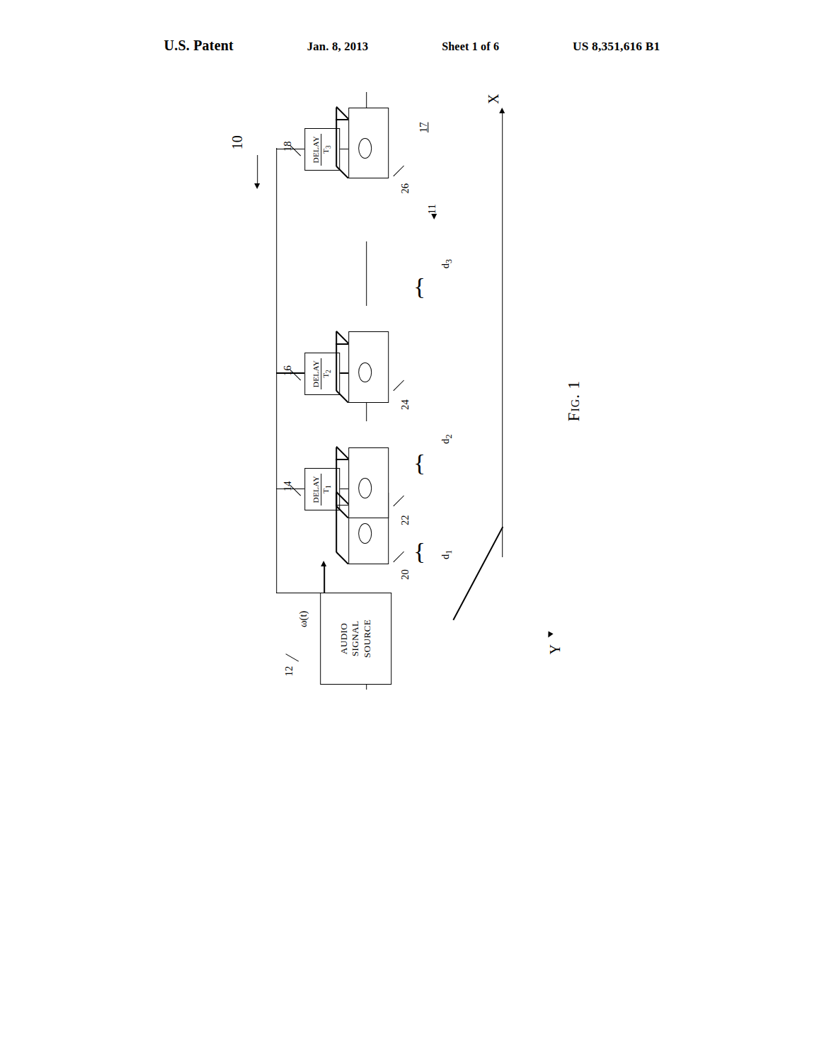U.S. Patent Jan. 8, 2013 Sheet 1 of 6 US 8,351,616 B1
AUDIO
SIGNAL
SOURCE
12
ω(t)
DELAY T1
14
DELAY T2
16
DELAY T3
18
20
22
24
26
11
17
10
{
d1
{
d2
{
d3
X
Y
FIG. 1